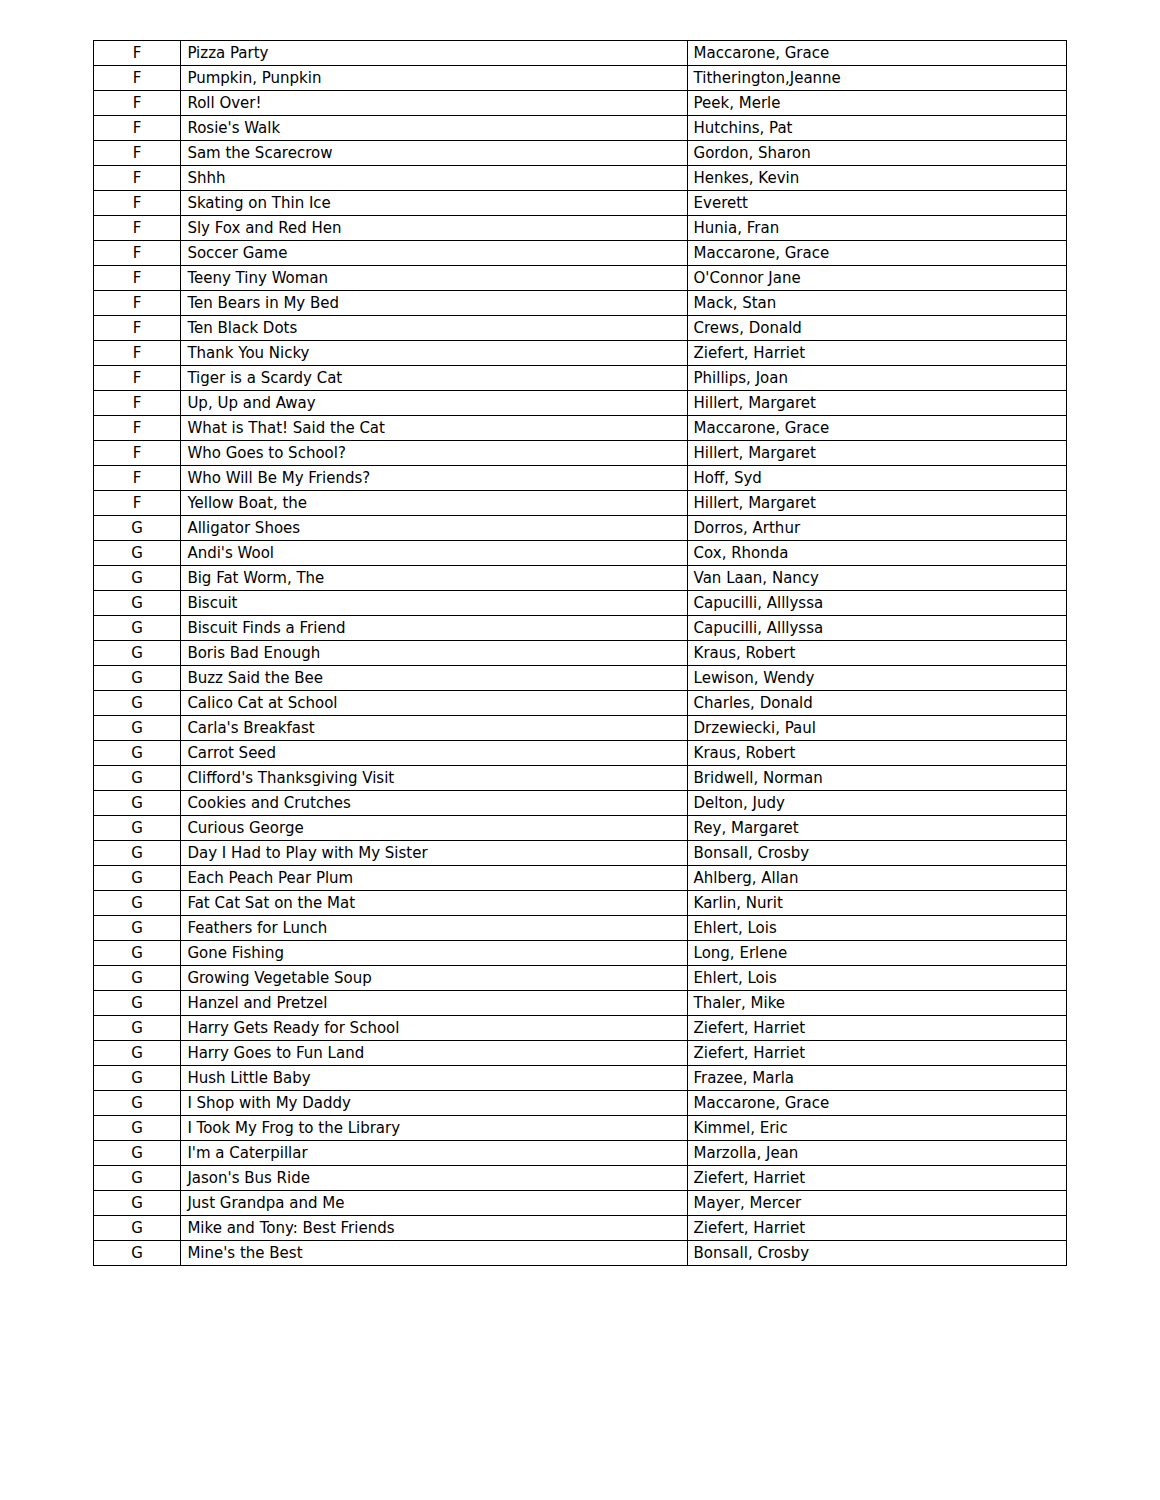| F | Pizza Party | Maccarone, Grace |
| F | Pumpkin, Punpkin | Titherington,Jeanne |
| F | Roll Over! | Peek, Merle |
| F | Rosie's Walk | Hutchins, Pat |
| F | Sam the Scarecrow | Gordon, Sharon |
| F | Shhh | Henkes, Kevin |
| F | Skating on Thin Ice | Everett |
| F | Sly Fox and Red Hen | Hunia, Fran |
| F | Soccer Game | Maccarone, Grace |
| F | Teeny Tiny Woman | O'Connor Jane |
| F | Ten Bears in My Bed | Mack, Stan |
| F | Ten Black Dots | Crews, Donald |
| F | Thank You Nicky | Ziefert, Harriet |
| F | Tiger is a Scardy Cat | Phillips, Joan |
| F | Up, Up and Away | Hillert, Margaret |
| F | What is That! Said the Cat | Maccarone, Grace |
| F | Who Goes to School? | Hillert, Margaret |
| F | Who Will Be My Friends? | Hoff, Syd |
| F | Yellow Boat, the | Hillert, Margaret |
| G | Alligator Shoes | Dorros, Arthur |
| G | Andi's Wool | Cox, Rhonda |
| G | Big Fat Worm, The | Van Laan, Nancy |
| G | Biscuit | Capucilli, Alllyssa |
| G | Biscuit Finds a Friend | Capucilli, Alllyssa |
| G | Boris Bad Enough | Kraus, Robert |
| G | Buzz Said the Bee | Lewison, Wendy |
| G | Calico Cat at School | Charles, Donald |
| G | Carla's Breakfast | Drzewiecki, Paul |
| G | Carrot Seed | Kraus, Robert |
| G | Clifford's Thanksgiving Visit | Bridwell, Norman |
| G | Cookies and Crutches | Delton, Judy |
| G | Curious George | Rey, Margaret |
| G | Day I Had to Play with My Sister | Bonsall, Crosby |
| G | Each Peach Pear Plum | Ahlberg, Allan |
| G | Fat Cat Sat on the Mat | Karlin, Nurit |
| G | Feathers for Lunch | Ehlert, Lois |
| G | Gone Fishing | Long, Erlene |
| G | Growing Vegetable Soup | Ehlert, Lois |
| G | Hanzel and Pretzel | Thaler, Mike |
| G | Harry Gets Ready for School | Ziefert, Harriet |
| G | Harry Goes to Fun Land | Ziefert, Harriet |
| G | Hush Little Baby | Frazee, Marla |
| G | I Shop with My Daddy | Maccarone, Grace |
| G | I Took My Frog to the Library | Kimmel, Eric |
| G | I'm a Caterpillar | Marzolla, Jean |
| G | Jason's Bus Ride | Ziefert, Harriet |
| G | Just Grandpa and Me | Mayer, Mercer |
| G | Mike and Tony: Best Friends | Ziefert, Harriet |
| G | Mine's the Best | Bonsall, Crosby |